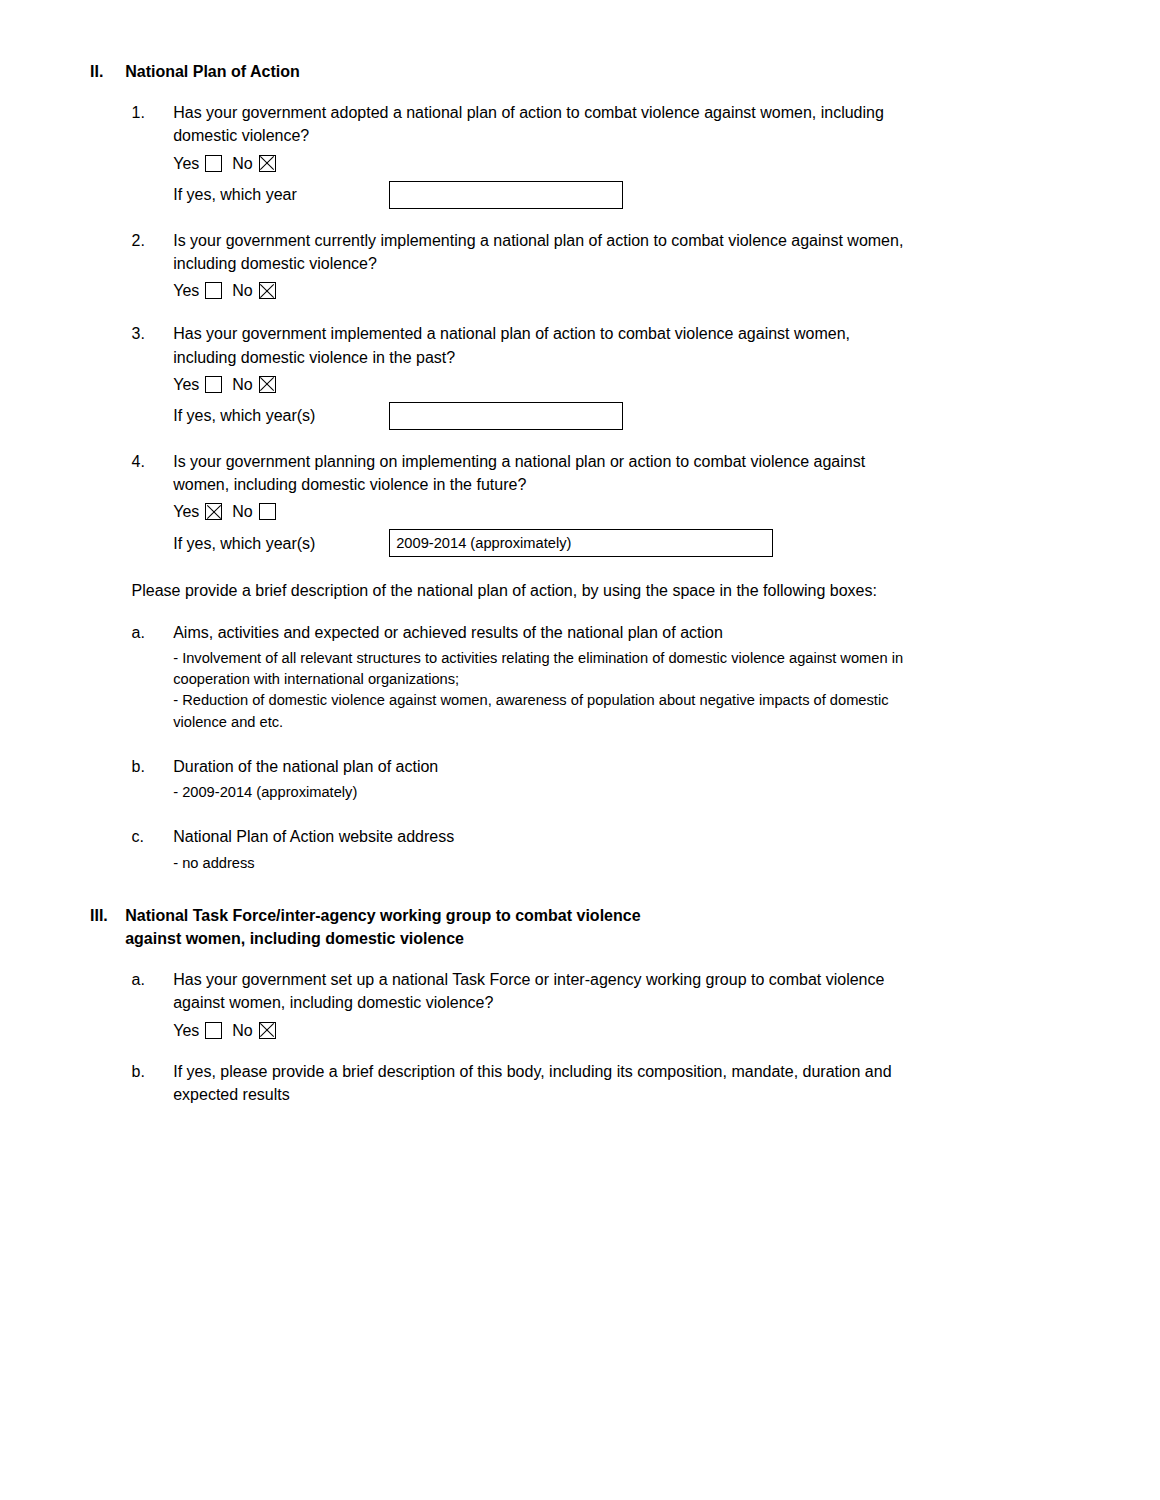II. National Plan of Action
Has your government adopted a national plan of action to combat violence against women, including domestic violence?
Yes No
If yes, which year
Is your government currently implementing a national plan of action to combat violence against women, including domestic violence?
Yes No
Has your government implemented a national plan of action to combat violence against women, including domestic violence in the past?
Yes No
If yes, which year(s)
Is your government planning on implementing a national plan or action to combat violence against women, including domestic violence in the future?
Yes No
If yes, which year(s) 2009-2014 (approximately)
Please provide a brief description of the national plan of action, by using the space in the following boxes:
Aims, activities and expected or achieved results of the national plan of action
- Involvement of all relevant structures to activities relating the elimination of domestic violence against women in cooperation with international organizations;
- Reduction of domestic violence against women, awareness of population about negative impacts of domestic violence and etc.
Duration of the national plan of action
- 2009-2014 (approximately)
National Plan of Action website address
- no address
III. National Task Force/inter-agency working group to combat violenceagainst women, including domestic violence
Has your government set up a national Task Force or inter-agency working group to combat violence against women, including domestic violence?
Yes No
If yes, please provide a brief description of this body, including its composition, mandate, duration and expected results